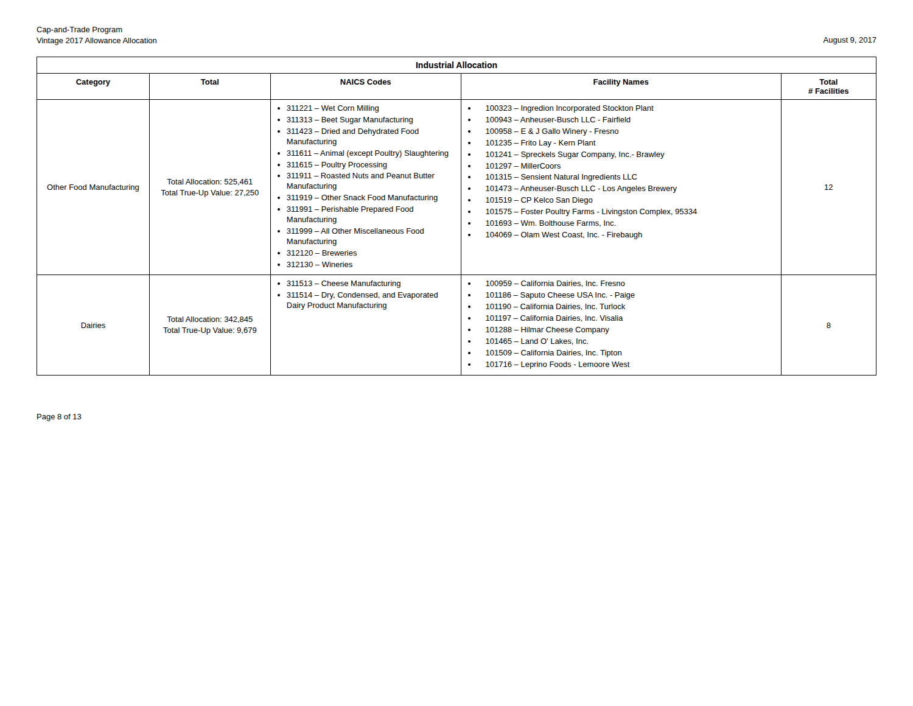Cap-and-Trade Program
Vintage 2017 Allowance Allocation
August 9, 2017
| Industrial Allocation |
| --- |
| Category | Total | NAICS Codes | Facility Names | Total # Facilities |
| Other Food Manufacturing | Total Allocation: 525,461 Total True-Up Value: 27,250 | 311221 – Wet Corn Milling 311313 – Beet Sugar Manufacturing 311423 – Dried and Dehydrated Food Manufacturing 311611 – Animal (except Poultry) Slaughtering 311615 – Poultry Processing 311911 – Roasted Nuts and Peanut Butter Manufacturing 311919 – Other Snack Food Manufacturing 311991 – Perishable Prepared Food Manufacturing 311999 – All Other Miscellaneous Food Manufacturing 312120 – Breweries 312130 – Wineries | 100323 – Ingredion Incorporated Stockton Plant 100943 – Anheuser-Busch LLC - Fairfield 100958 – E & J Gallo Winery - Fresno 101235 – Frito Lay - Kern Plant 101241 – Spreckels Sugar Company, Inc.- Brawley 101297 – MillerCoors 101315 – Sensient Natural Ingredients LLC 101473 – Anheuser-Busch LLC - Los Angeles Brewery 101519 – CP Kelco San Diego 101575 – Foster Poultry Farms - Livingston Complex, 95334 101693 – Wm. Bolthouse Farms, Inc. 104069 – Olam West Coast, Inc. - Firebaugh | 12 |
| Dairies | Total Allocation: 342,845 Total True-Up Value: 9,679 | 311513 – Cheese Manufacturing 311514 – Dry, Condensed, and Evaporated Dairy Product Manufacturing | 100959 – California Dairies, Inc. Fresno 101186 – Saputo Cheese USA Inc. - Paige 101190 – California Dairies, Inc. Turlock 101197 – California Dairies, Inc. Visalia 101288 – Hilmar Cheese Company 101465 – Land O' Lakes, Inc. 101509 – California Dairies, Inc. Tipton 101716 – Leprino Foods - Lemoore West | 8 |
Page 8 of 13